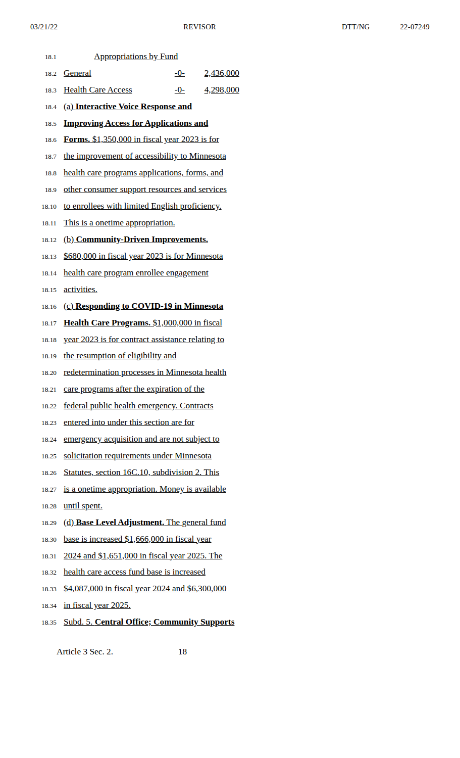03/21/22 REVISOR DTT/NG 22-07249
18.1
Appropriations by Fund
18.2
General -0- 2,436,000
18.3
Health Care Access -0- 4,298,000
18.4
(a) Interactive Voice Response and
18.5
Improving Access for Applications and
18.6
Forms. $1,350,000 in fiscal year 2023 is for
18.7
the improvement of accessibility to Minnesota
18.8
health care programs applications, forms, and
18.9
other consumer support resources and services
18.10
to enrollees with limited English proficiency.
18.11
This is a onetime appropriation.
18.12
(b) Community-Driven Improvements.
18.13
$680,000 in fiscal year 2023 is for Minnesota
18.14
health care program enrollee engagement
18.15
activities.
18.16
(c) Responding to COVID-19 in Minnesota
18.17
Health Care Programs. $1,000,000 in fiscal
18.18
year 2023 is for contract assistance relating to
18.19
the resumption of eligibility and
18.20
redetermination processes in Minnesota health
18.21
care programs after the expiration of the
18.22
federal public health emergency. Contracts
18.23
entered into under this section are for
18.24
emergency acquisition and are not subject to
18.25
solicitation requirements under Minnesota
18.26
Statutes, section 16C.10, subdivision 2. This
18.27
is a onetime appropriation. Money is available
18.28
until spent.
18.29
(d) Base Level Adjustment. The general fund
18.30
base is increased $1,666,000 in fiscal year
18.31
2024 and $1,651,000 in fiscal year 2025. The
18.32
health care access fund base is increased
18.33
$4,087,000 in fiscal year 2024 and $6,300,000
18.34
in fiscal year 2025.
18.35
Subd. 5. Central Office; Community Supports
Article 3 Sec. 2. 18